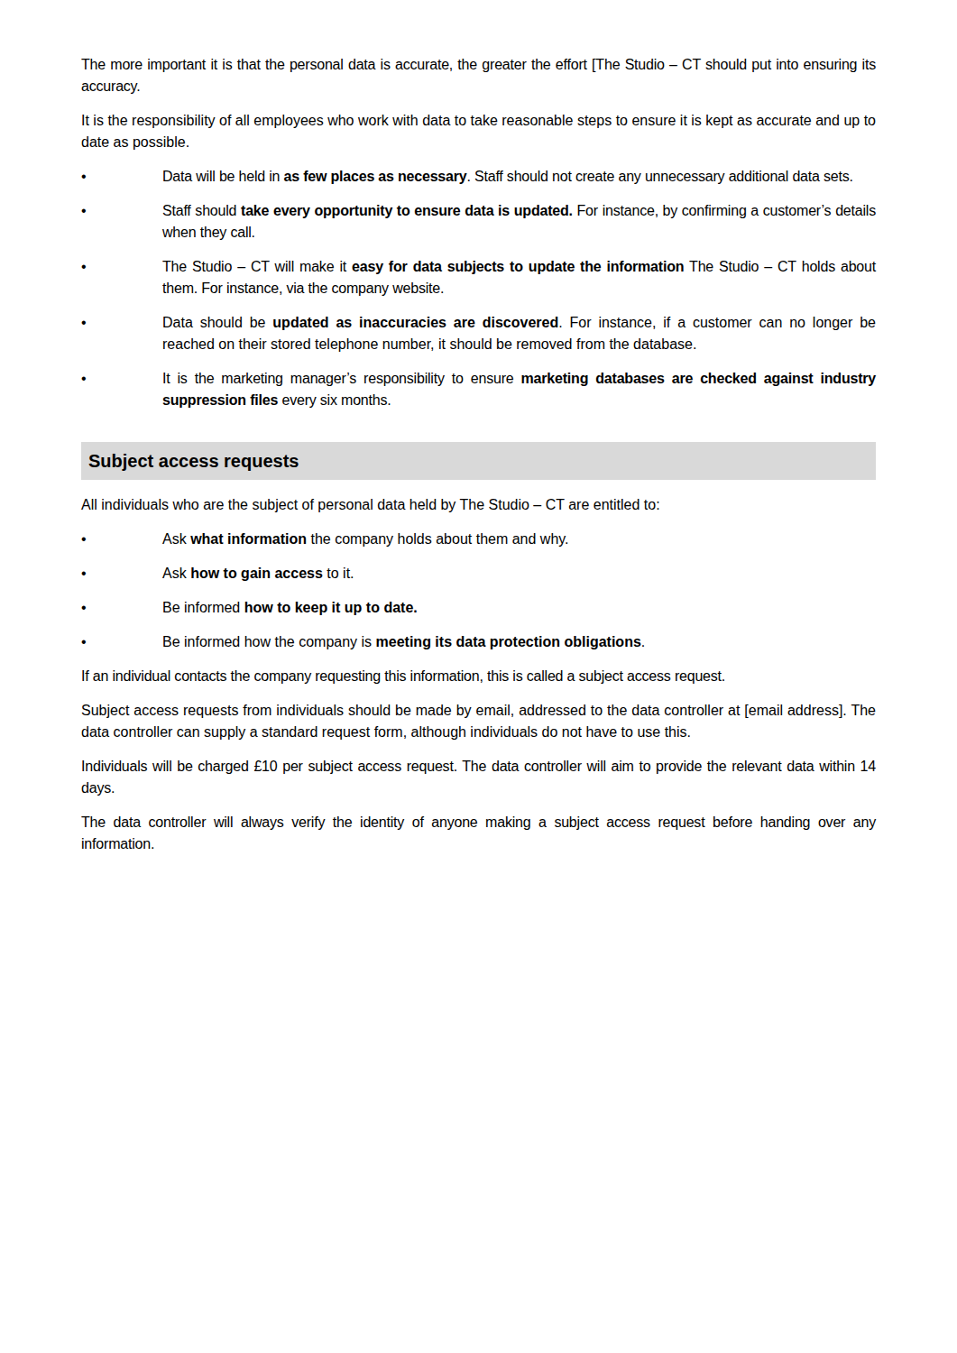The more important it is that the personal data is accurate, the greater the effort [The Studio – CT should put into ensuring its accuracy.
It is the responsibility of all employees who work with data to take reasonable steps to ensure it is kept as accurate and up to date as possible.
Data will be held in as few places as necessary. Staff should not create any unnecessary additional data sets.
Staff should take every opportunity to ensure data is updated. For instance, by confirming a customer’s details when they call.
The Studio – CT will make it easy for data subjects to update the information The Studio – CT holds about them. For instance, via the company website.
Data should be updated as inaccuracies are discovered. For instance, if a customer can no longer be reached on their stored telephone number, it should be removed from the database.
It is the marketing manager’s responsibility to ensure marketing databases are checked against industry suppression files every six months.
Subject access requests
All individuals who are the subject of personal data held by The Studio – CT are entitled to:
Ask what information the company holds about them and why.
Ask how to gain access to it.
Be informed how to keep it up to date.
Be informed how the company is meeting its data protection obligations.
If an individual contacts the company requesting this information, this is called a subject access request.
Subject access requests from individuals should be made by email, addressed to the data controller at [email address]. The data controller can supply a standard request form, although individuals do not have to use this.
Individuals will be charged £10 per subject access request. The data controller will aim to provide the relevant data within 14 days.
The data controller will always verify the identity of anyone making a subject access request before handing over any information.